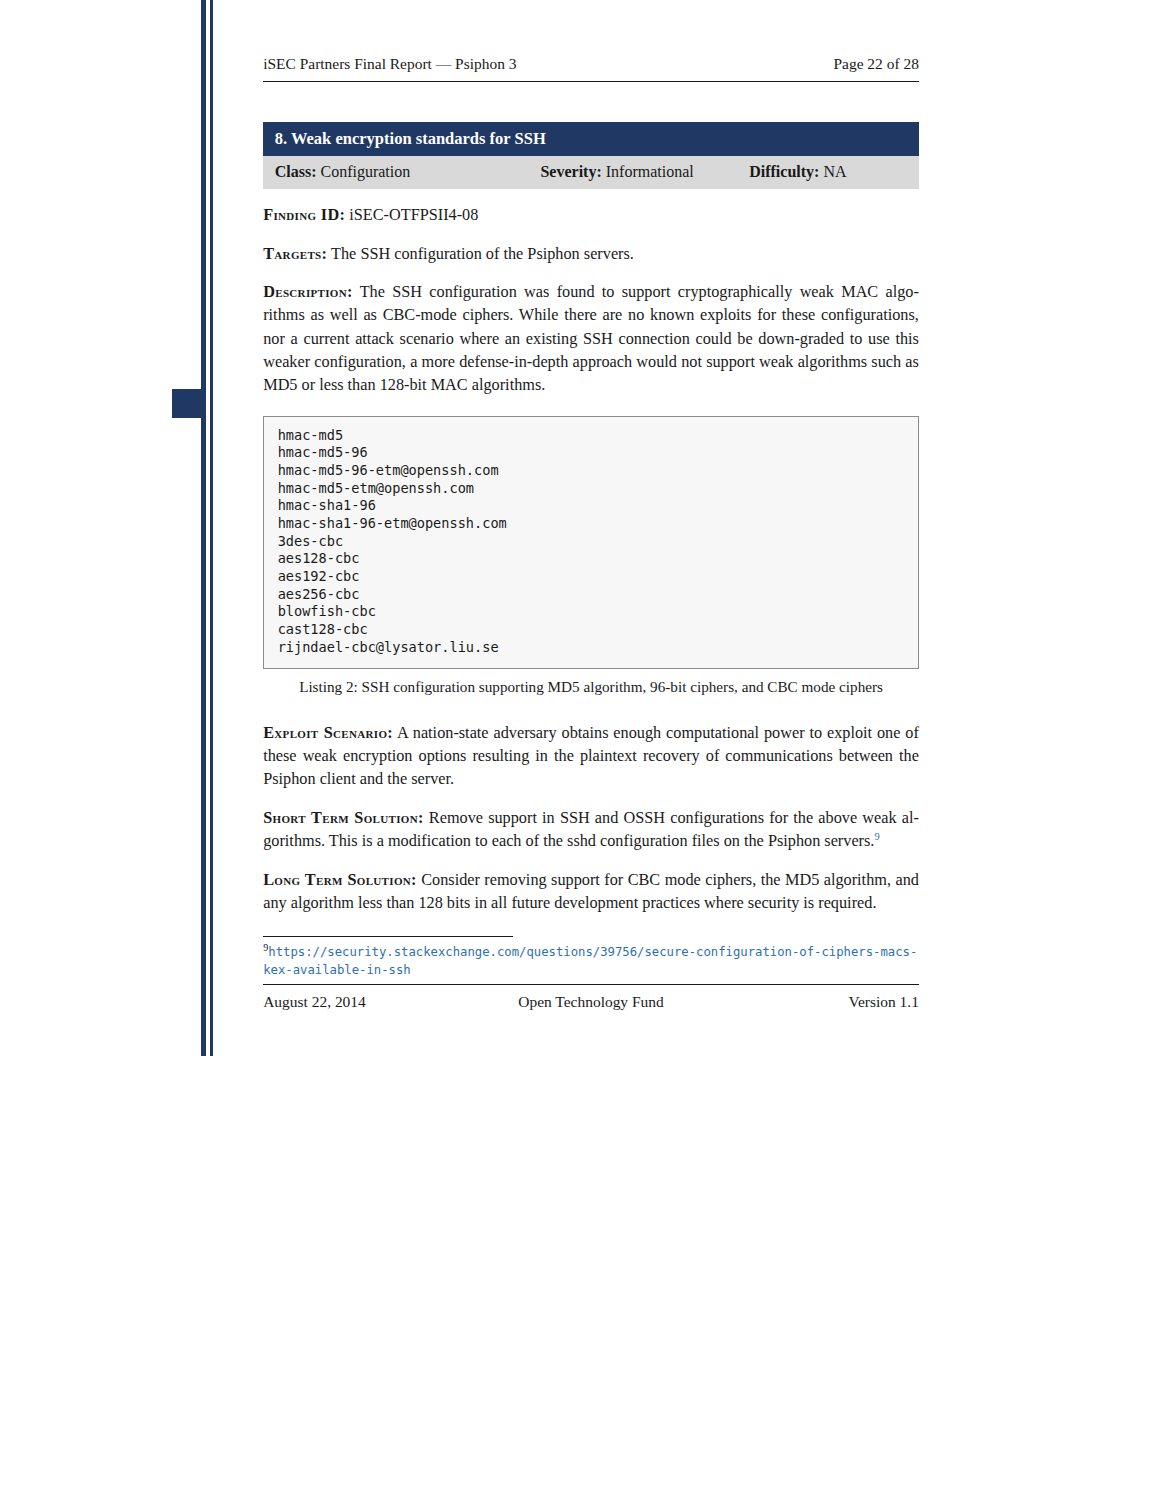iSEC Partners Final Report — Psiphon 3
Page 22 of 28
8. Weak encryption standards for SSH
Class: Configuration
Severity: Informational
Difficulty: NA
Finding ID: iSEC-OTFPSII4-08
Targets: The SSH configuration of the Psiphon servers.
Description: The SSH configuration was found to support cryptographically weak MAC algorithms as well as CBC-mode ciphers. While there are no known exploits for these configurations, nor a current attack scenario where an existing SSH connection could be down-graded to use this weaker configuration, a more defense-in-depth approach would not support weak algorithms such as MD5 or less than 128-bit MAC algorithms.
hmac-md5
hmac-md5-96
hmac-md5-96-etm@openssh.com
hmac-md5-etm@openssh.com
hmac-sha1-96
hmac-sha1-96-etm@openssh.com
3des-cbc
aes128-cbc
aes192-cbc
aes256-cbc
blowfish-cbc
cast128-cbc
rijndael-cbc@lysator.liu.se
Listing 2: SSH configuration supporting MD5 algorithm, 96-bit ciphers, and CBC mode ciphers
Exploit Scenario: A nation-state adversary obtains enough computational power to exploit one of these weak encryption options resulting in the plaintext recovery of communications between the Psiphon client and the server.
Short Term Solution: Remove support in SSH and OSSH configurations for the above weak algorithms. This is a modification to each of the sshd configuration files on the Psiphon servers.9
Long Term Solution: Consider removing support for CBC mode ciphers, the MD5 algorithm, and any algorithm less than 128 bits in all future development practices where security is required.
9https://security.stackexchange.com/questions/39756/secure-configuration-of-ciphers-macs-kex-available-in-ssh
August 22, 2014
Open Technology Fund
Version 1.1